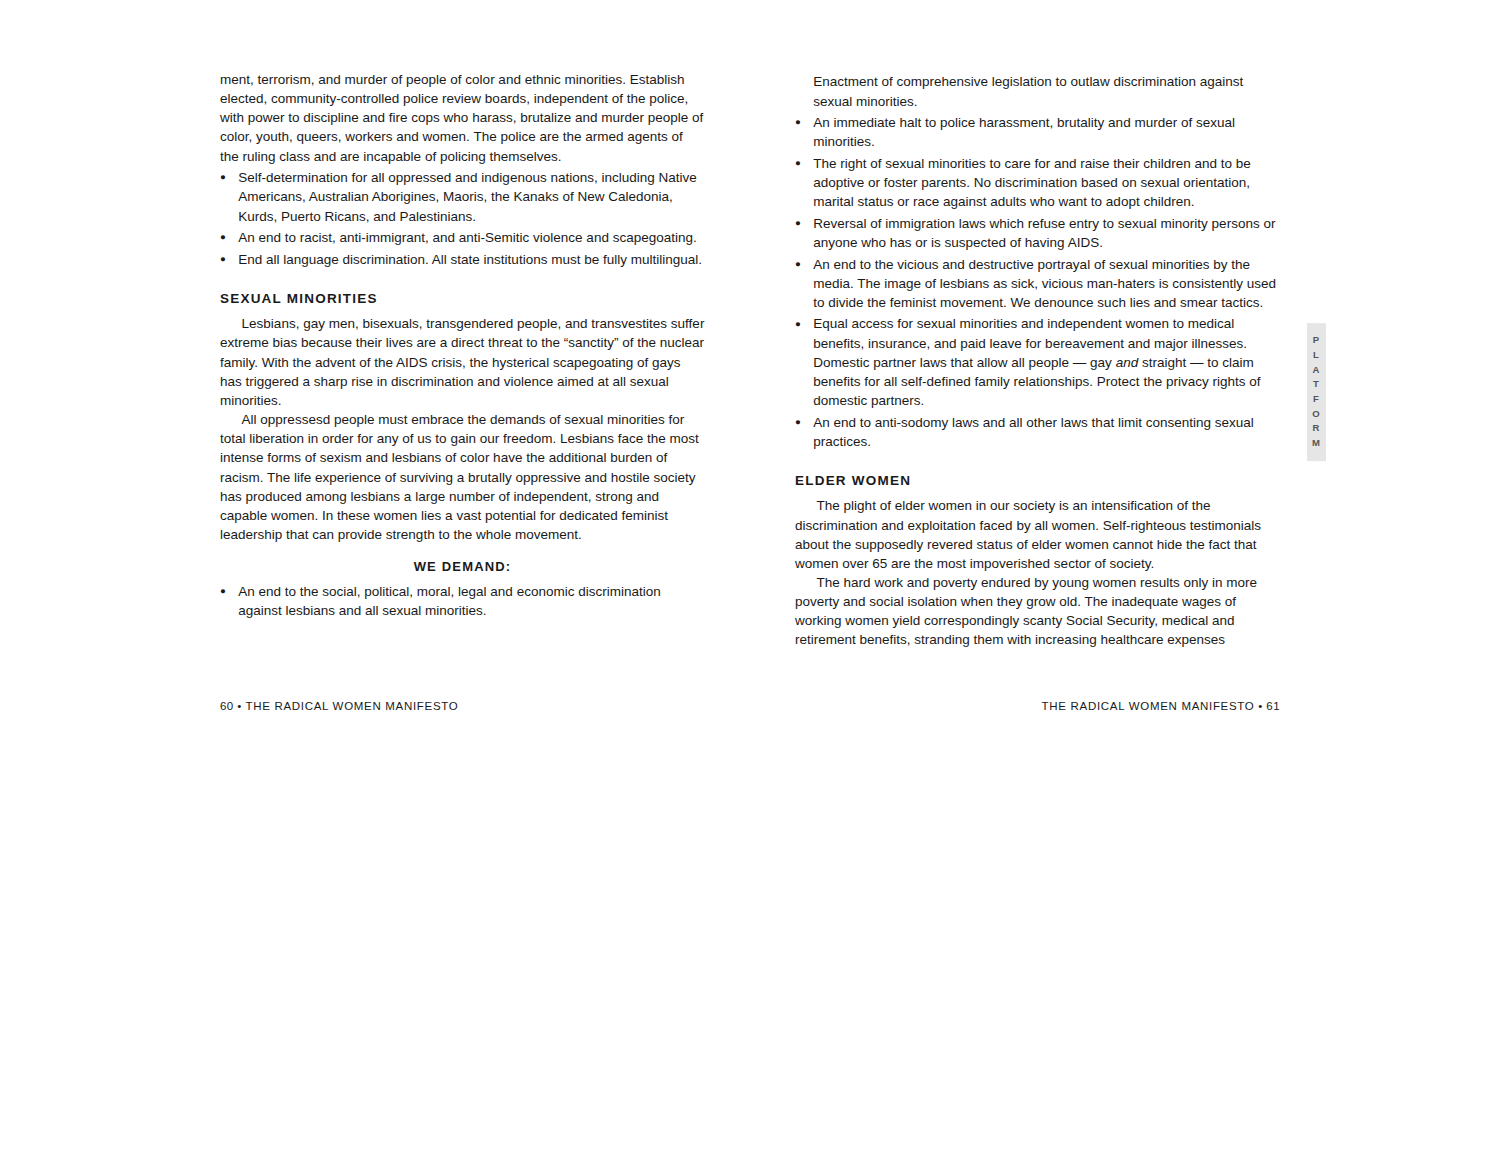PLATFORM
ment, terrorism, and murder of people of color and ethnic minorities. Establish elected, community-controlled police review boards, independent of the police, with power to discipline and fire cops who harass, brutalize and murder people of color, youth, queers, workers and women. The police are the armed agents of the ruling class and are incapable of policing themselves.
Self-determination for all oppressed and indigenous nations, including Native Americans, Australian Aborigines, Maoris, the Kanaks of New Caledonia, Kurds, Puerto Ricans, and Palestinians.
An end to racist, anti-immigrant, and anti-Semitic violence and scapegoating.
End all language discrimination. All state institutions must be fully multilingual.
Sexual Minorities
Lesbians, gay men, bisexuals, transgendered people, and transvestites suffer extreme bias because their lives are a direct threat to the “sanctity” of the nuclear family. With the advent of the AIDS crisis, the hysterical scapegoating of gays has triggered a sharp rise in discrimination and violence aimed at all sexual minorities.
All oppressesd people must embrace the demands of sexual minorities for total liberation in order for any of us to gain our freedom. Lesbians face the most intense forms of sexism and lesbians of color have the additional burden of racism. The life experience of surviving a brutally oppressive and hostile society has produced among lesbians a large number of independent, strong and capable women. In these women lies a vast potential for dedicated feminist leadership that can provide strength to the whole movement.
We Demand:
An end to the social, political, moral, legal and economic discrimination against lesbians and all sexual minorities.
Enactment of comprehensive legislation to outlaw discrimination against sexual minorities.
An immediate halt to police harassment, brutality and murder of sexual minorities.
The right of sexual minorities to care for and raise their children and to be adoptive or foster parents. No discrimination based on sexual orientation, marital status or race against adults who want to adopt children.
Reversal of immigration laws which refuse entry to sexual minority persons or anyone who has or is suspected of having AIDS.
An end to the vicious and destructive portrayal of sexual minorities by the media. The image of lesbians as sick, vicious man-haters is consistently used to divide the feminist movement. We denounce such lies and smear tactics.
Equal access for sexual minorities and independent women to medical benefits, insurance, and paid leave for bereavement and major illnesses. Domestic partner laws that allow all people — gay and straight — to claim benefits for all self-defined family relationships. Protect the privacy rights of domestic partners.
An end to anti-sodomy laws and all other laws that limit consenting sexual practices.
Elder Women
The plight of elder women in our society is an intensification of the discrimination and exploitation faced by all women. Self-righteous testimonials about the supposedly revered status of elder women cannot hide the fact that women over 65 are the most impoverished sector of society.
The hard work and poverty endured by young women results only in more poverty and social isolation when they grow old. The inadequate wages of working women yield correspondingly scanty Social Security, medical and retirement benefits, stranding them with increasing healthcare expenses
60 • The Radical Women Manifesto
The Radical Women Manifesto • 61